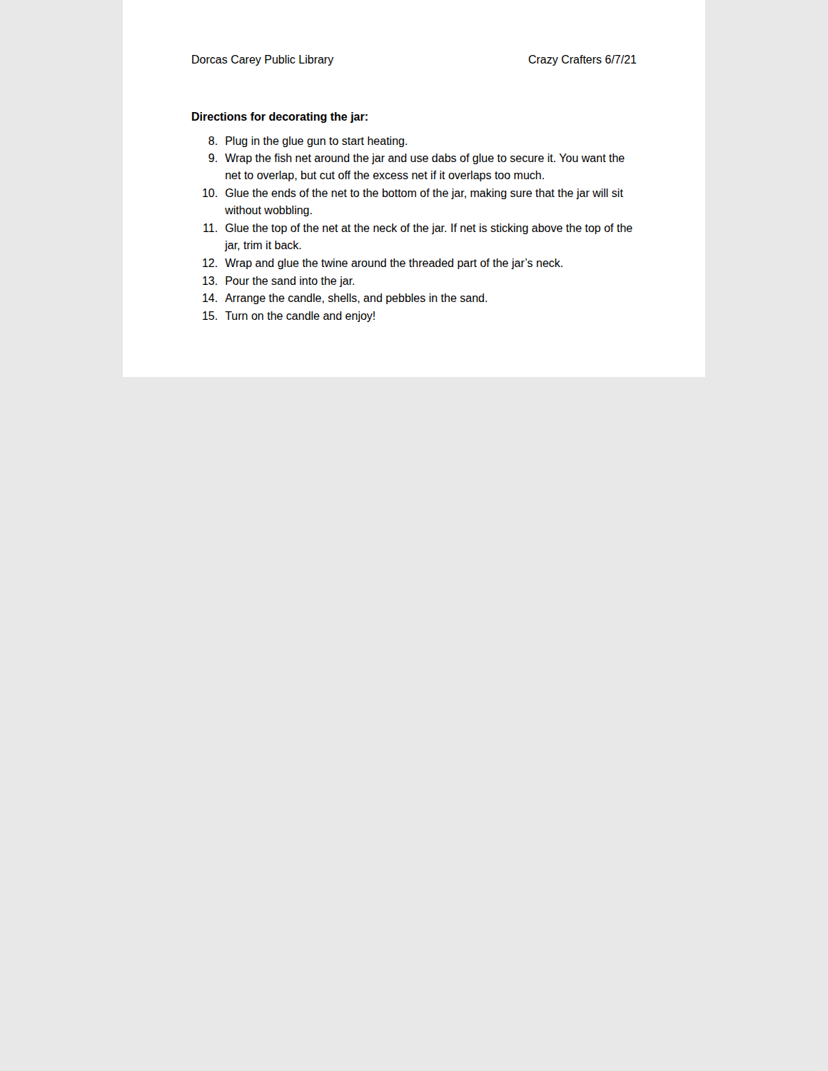Dorcas Carey Public Library
Crazy Crafters 6/7/21
Directions for decorating the jar:
Plug in the glue gun to start heating.
Wrap the fish net around the jar and use dabs of glue to secure it. You want the net to overlap, but cut off the excess net if it overlaps too much.
Glue the ends of the net to the bottom of the jar, making sure that the jar will sit without wobbling.
Glue the top of the net at the neck of the jar. If net is sticking above the top of the jar, trim it back.
Wrap and glue the twine around the threaded part of the jar’s neck.
Pour the sand into the jar.
Arrange the candle, shells, and pebbles in the sand.
Turn on the candle and enjoy!